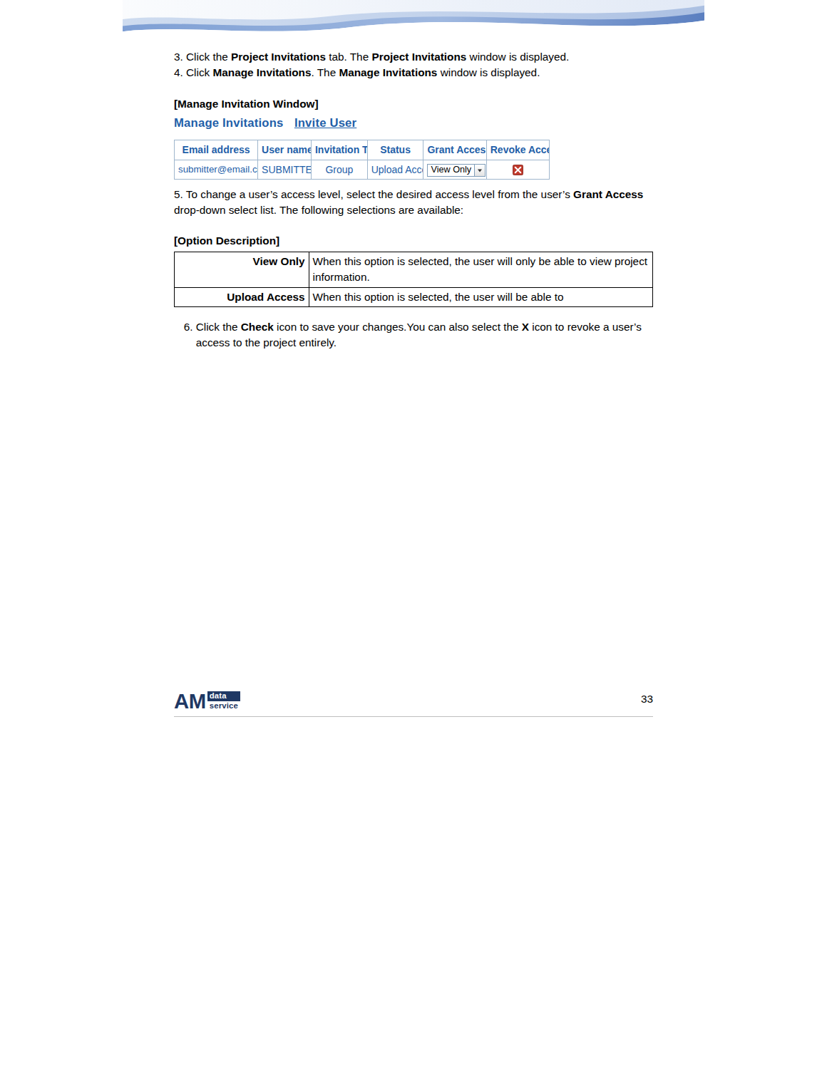3. Click the Project Invitations tab. The Project Invitations window is displayed.
4. Click Manage Invitations. The Manage Invitations window is displayed.
[Manage Invitation Window]
Manage Invitations Invite User
| Email address | User name | Invitation Type | Status | Grant Access | Revoke Access |
| --- | --- | --- | --- | --- | --- |
| submitter@email.com | SUBMITTER | Group | Upload Access | View Only | |
5. To change a user’s access level, select the desired access level from the user’s Grant Access drop-down select list. The following selections are available:
[Option Description]
| View Only | When this option is selected, the user will only be able to view project information. |
| Upload Access | When this option is selected, the user will be able to |
Click the Check icon to save your changes.You can also select the X icon to revoke a user’s access to the project entirely.
AM data service
33